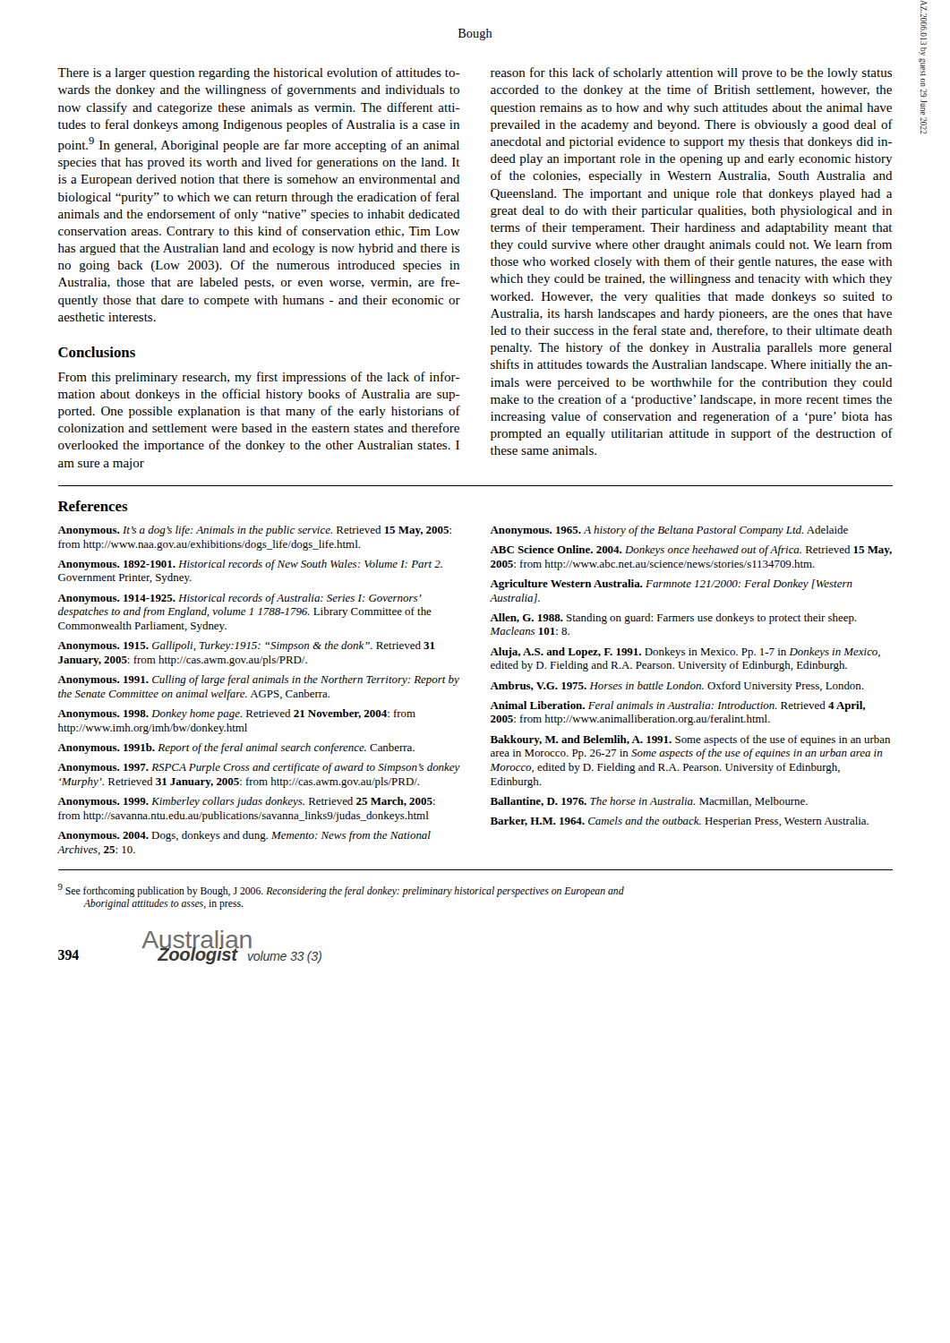Bough
There is a larger question regarding the historical evolution of attitudes towards the donkey and the willingness of governments and individuals to now classify and categorize these animals as vermin. The different attitudes to feral donkeys among Indigenous peoples of Australia is a case in point.9 In general, Aboriginal people are far more accepting of an animal species that has proved its worth and lived for generations on the land. It is a European derived notion that there is somehow an environmental and biological “purity” to which we can return through the eradication of feral animals and the endorsement of only “native” species to inhabit dedicated conservation areas. Contrary to this kind of conservation ethic, Tim Low has argued that the Australian land and ecology is now hybrid and there is no going back (Low 2003). Of the numerous introduced species in Australia, those that are labeled pests, or even worse, vermin, are frequently those that dare to compete with humans - and their economic or aesthetic interests.
Conclusions
From this preliminary research, my first impressions of the lack of information about donkeys in the official history books of Australia are supported. One possible explanation is that many of the early historians of colonization and settlement were based in the eastern states and therefore overlooked the importance of the donkey to the other Australian states. I am sure a major
reason for this lack of scholarly attention will prove to be the lowly status accorded to the donkey at the time of British settlement, however, the question remains as to how and why such attitudes about the animal have prevailed in the academy and beyond. There is obviously a good deal of anecdotal and pictorial evidence to support my thesis that donkeys did indeed play an important role in the opening up and early economic history of the colonies, especially in Western Australia, South Australia and Queensland. The important and unique role that donkeys played had a great deal to do with their particular qualities, both physiological and in terms of their temperament. Their hardiness and adaptability meant that they could survive where other draught animals could not. We learn from those who worked closely with them of their gentle natures, the ease with which they could be trained, the willingness and tenacity with which they worked. However, the very qualities that made donkeys so suited to Australia, its harsh landscapes and hardy pioneers, are the ones that have led to their success in the feral state and, therefore, to their ultimate death penalty. The history of the donkey in Australia parallels more general shifts in attitudes towards the Australian landscape. Where initially the animals were perceived to be worthwhile for the contribution they could make to the creation of a ‘productive’ landscape, in more recent times the increasing value of conservation and regeneration of a ‘pure’ biota has prompted an equally utilitarian attitude in support of the destruction of these same animals.
References
Anonymous. It’s a dog’s life: Animals in the public service. Retrieved 15 May, 2005: from http://www.naa.gov.au/exhibitions/dogs_life/dogs_life.html.
Anonymous. 1892-1901. Historical records of New South Wales: Volume I: Part 2. Government Printer, Sydney.
Anonymous. 1914-1925. Historical records of Australia: Series I: Governors’ despatches to and from England, volume 1 1788-1796. Library Committee of the Commonwealth Parliament, Sydney.
Anonymous. 1915. Gallipoli, Turkey:1915: “Simpson & the donk”. Retrieved 31 January, 2005: from http://cas.awm.gov.au/pls/PRD/.
Anonymous. 1991. Culling of large feral animals in the Northern Territory: Report by the Senate Committee on animal welfare. AGPS, Canberra.
Anonymous. 1998. Donkey home page. Retrieved 21 November, 2004: from http://www.imh.org/imh/bw/donkey.html
Anonymous. 1991b. Report of the feral animal search conference. Canberra.
Anonymous. 1997. RSPCA Purple Cross and certificate of award to Simpson’s donkey ‘Murphy’. Retrieved 31 January, 2005: from http://cas.awm.gov.au/pls/PRD/.
Anonymous. 1999. Kimberley collars judas donkeys. Retrieved 25 March, 2005: from http://savanna.ntu.edu.au/publications/savanna_links9/judas_donkeys.html
Anonymous. 2004. Dogs, donkeys and dung. Memento: News from the National Archives, 25: 10.
Anonymous. 1965. A history of the Beltana Pastoral Company Ltd. Adelaide
ABC Science Online. 2004. Donkeys once heehawed out of Africa. Retrieved 15 May, 2005: from http://www.abc.net.au/science/news/stories/s1134709.htm.
Agriculture Western Australia. Farmnote 121/2000: Feral Donkey [Western Australia].
Allen, G. 1988. Standing on guard: Farmers use donkeys to protect their sheep. Macleans 101: 8.
Aluja, A.S. and Lopez, F. 1991. Donkeys in Mexico. Pp. 1-7 in Donkeys in Mexico, edited by D. Fielding and R.A. Pearson. University of Edinburgh, Edinburgh.
Ambrus, V.G. 1975. Horses in battle London. Oxford University Press, London.
Animal Liberation. Feral animals in Australia: Introduction. Retrieved 4 April, 2005: from http://www.animalliberation.org.au/feralint.html.
Bakkoury, M. and Belemlih, A. 1991. Some aspects of the use of equines in an urban area in Morocco. Pp. 26-27 in Some aspects of the use of equines in an urban area in Morocco, edited by D. Fielding and R.A. Pearson. University of Edinburgh, Edinburgh.
Ballantine, D. 1976. The horse in Australia. Macmillan, Melbourne.
Barker, H.M. 1964. Camels and the outback. Hesperian Press, Western Australia.
9 See forthcoming publication by Bough, J 2006. Reconsidering the feral donkey: preliminary historical perspectives on European and Aboriginal attitudes to asses, in press.
394
Australian Zoologist volume 33 (3)
Downloaded from http://meridian.allenpress.com/doi/pdf/10.7882/AZ.2006.013 by guest on 29 June 2022